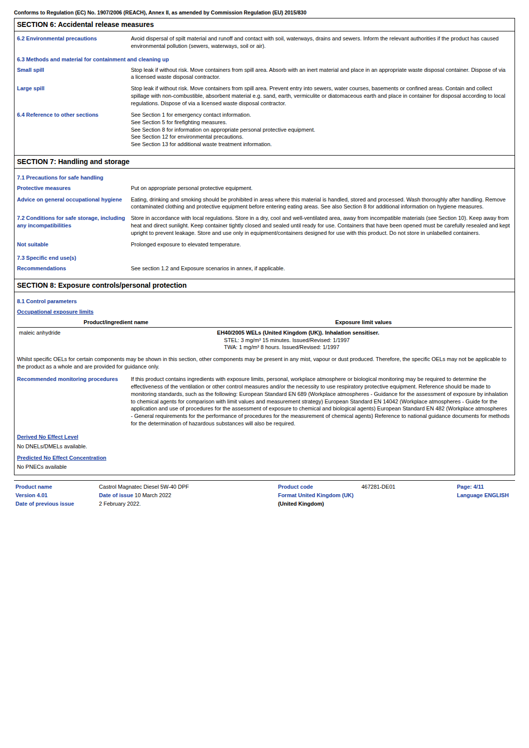Conforms to Regulation (EC) No. 1907/2006 (REACH), Annex II, as amended by Commission Regulation (EU) 2015/830
SECTION 6: Accidental release measures
| 6.2 Environmental precautions | Avoid dispersal of spilt material and runoff and contact with soil, waterways, drains and sewers. Inform the relevant authorities if the product has caused environmental pollution (sewers, waterways, soil or air). |
6.3 Methods and material for containment and cleaning up
| Small spill | Stop leak if without risk. Move containers from spill area. Absorb with an inert material and place in an appropriate waste disposal container. Dispose of via a licensed waste disposal contractor. |
| Large spill | Stop leak if without risk. Move containers from spill area. Prevent entry into sewers, water courses, basements or confined areas. Contain and collect spillage with non-combustible, absorbent material e.g. sand, earth, vermiculite or diatomaceous earth and place in container for disposal according to local regulations. Dispose of via a licensed waste disposal contractor. |
| 6.4 Reference to other sections | See Section 1 for emergency contact information. See Section 5 for firefighting measures. See Section 8 for information on appropriate personal protective equipment. See Section 12 for environmental precautions. See Section 13 for additional waste treatment information. |
SECTION 7: Handling and storage
7.1 Precautions for safe handling
| Protective measures | Put on appropriate personal protective equipment. |
| Advice on general occupational hygiene | Eating, drinking and smoking should be prohibited in areas where this material is handled, stored and processed. Wash thoroughly after handling. Remove contaminated clothing and protective equipment before entering eating areas. See also Section 8 for additional information on hygiene measures. |
| 7.2 Conditions for safe storage, including any incompatibilities | Store in accordance with local regulations. Store in a dry, cool and well-ventilated area, away from incompatible materials (see Section 10). Keep away from heat and direct sunlight. Keep container tightly closed and sealed until ready for use. Containers that have been opened must be carefully resealed and kept upright to prevent leakage. Store and use only in equipment/containers designed for use with this product. Do not store in unlabelled containers. |
| Not suitable | Prolonged exposure to elevated temperature. |
7.3 Specific end use(s)
| Recommendations | See section 1.2 and Exposure scenarios in annex, if applicable. |
SECTION 8: Exposure controls/personal protection
8.1 Control parameters
Occupational exposure limits
| Product/ingredient name | Exposure limit values |
| --- | --- |
| maleic anhydride | EH40/2005 WELs (United Kingdom (UK)). Inhalation sensitiser. STEL: 3 mg/m³ 15 minutes. Issued/Revised: 1/1997 TWA: 1 mg/m³ 8 hours. Issued/Revised: 1/1997 |
Whilst specific OELs for certain components may be shown in this section, other components may be present in any mist, vapour or dust produced. Therefore, the specific OELs may not be applicable to the product as a whole and are provided for guidance only.
| Recommended monitoring procedures | If this product contains ingredients with exposure limits, personal, workplace atmosphere or biological monitoring may be required to determine the effectiveness of the ventilation or other control measures and/or the necessity to use respiratory protective equipment. Reference should be made to monitoring standards, such as the following: European Standard EN 689 (Workplace atmospheres - Guidance for the assessment of exposure by inhalation to chemical agents for comparison with limit values and measurement strategy) European Standard EN 14042 (Workplace atmospheres - Guide for the application and use of procedures for the assessment of exposure to chemical and biological agents) European Standard EN 482 (Workplace atmospheres - General requirements for the performance of procedures for the measurement of chemical agents) Reference to national guidance documents for methods for the determination of hazardous substances will also be required. |
Derived No Effect Level
No DNELs/DMELs available.
Predicted No Effect Concentration
No PNECs available
| Product name | Castrol Magnatec Diesel 5W-40 DPF | Product code | 467281-DE01 | Page: 4/11 |
| Version 4.01 | Date of issue 10 March 2022 | Format United Kingdom (UK) | | Language ENGLISH |
| Date of previous issue | 2 February 2022. | (United Kingdom) | | |